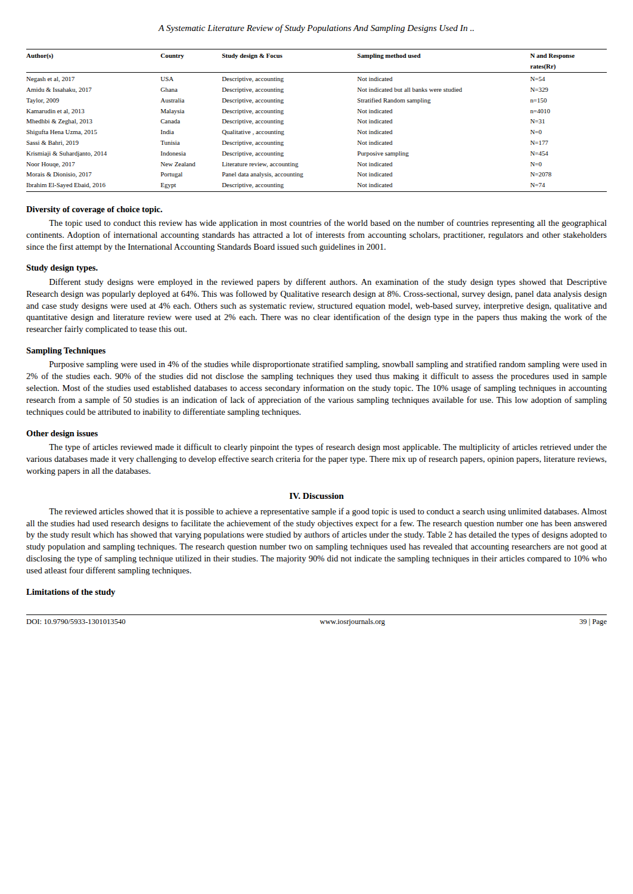A Systematic Literature Review of Study Populations And Sampling Designs Used In ..
| Author(s) | Country | Study design & Focus | Sampling method used | N and Response |
| --- | --- | --- | --- | --- |
| | | | | rates(Rr) |
| Negash et al, 2017 | USA | Descriptive, accounting | Not indicated | N=54 |
| Amidu & Issahaku, 2017 | Ghana | Descriptive, accounting | Not indicated but all banks were studied | N=329 |
| Taylor, 2009 | Australia | Descriptive, accounting | Stratified Random sampling | n=150 |
| Kamarudin et al, 2013 | Malaysia | Descriptive, accounting | Not indicated | n=4010 |
| Mhedhbi & Zeghal, 2013 | Canada | Descriptive, accounting | Not indicated | N=31 |
| Shigufta Hena Uzma, 2015 | India | Qualitative , accounting | Not indicated | N=0 |
| Sassi & Bahri, 2019 | Tunisia | Descriptive, accounting | Not indicated | N=177 |
| Krismiaji & Suhardjanto, 2014 | Indonesia | Descriptive, accounting | Purposive sampling | N=454 |
| Noor Houqe, 2017 | New Zealand | Literature review, accounting | Not indicated | N=0 |
| Morais & Dionisio, 2017 | Portugal | Panel data analysis, accounting | Not indicated | N=2078 |
| Ibrahim El-Sayed Ebaid, 2016 | Egypt | Descriptive, accounting | Not indicated | N=74 |
Diversity of coverage of choice topic.
The topic used to conduct this review has wide application in most countries of the world based on the number of countries representing all the geographical continents. Adoption of international accounting standards has attracted a lot of interests from accounting scholars, practitioner, regulators and other stakeholders since the first attempt by the International Accounting Standards Board issued such guidelines in 2001.
Study design types.
Different study designs were employed in the reviewed papers by different authors. An examination of the study design types showed that Descriptive Research design was popularly deployed at 64%. This was followed by Qualitative research design at 8%. Cross-sectional, survey design, panel data analysis design and case study designs were used at 4% each. Others such as systematic review, structured equation model, web-based survey, interpretive design, qualitative and quantitative design and literature review were used at 2% each. There was no clear identification of the design type in the papers thus making the work of the researcher fairly complicated to tease this out.
Sampling Techniques
Purposive sampling were used in 4% of the studies while disproportionate stratified sampling, snowball sampling and stratified random sampling were used in 2% of the studies each. 90% of the studies did not disclose the sampling techniques they used thus making it difficult to assess the procedures used in sample selection. Most of the studies used established databases to access secondary information on the study topic. The 10% usage of sampling techniques in accounting research from a sample of 50 studies is an indication of lack of appreciation of the various sampling techniques available for use. This low adoption of sampling techniques could be attributed to inability to differentiate sampling techniques.
Other design issues
The type of articles reviewed made it difficult to clearly pinpoint the types of research design most applicable. The multiplicity of articles retrieved under the various databases made it very challenging to develop effective search criteria for the paper type. There mix up of research papers, opinion papers, literature reviews, working papers in all the databases.
IV. Discussion
The reviewed articles showed that it is possible to achieve a representative sample if a good topic is used to conduct a search using unlimited databases. Almost all the studies had used research designs to facilitate the achievement of the study objectives expect for a few. The research question number one has been answered by the study result which has showed that varying populations were studied by authors of articles under the study. Table 2 has detailed the types of designs adopted to study population and sampling techniques. The research question number two on sampling techniques used has revealed that accounting researchers are not good at disclosing the type of sampling technique utilized in their studies. The majority 90% did not indicate the sampling techniques in their articles compared to 10% who used atleast four different sampling techniques.
Limitations of the study
DOI: 10.9790/5933-1301013540
www.iosrjournals.org
39 | Page